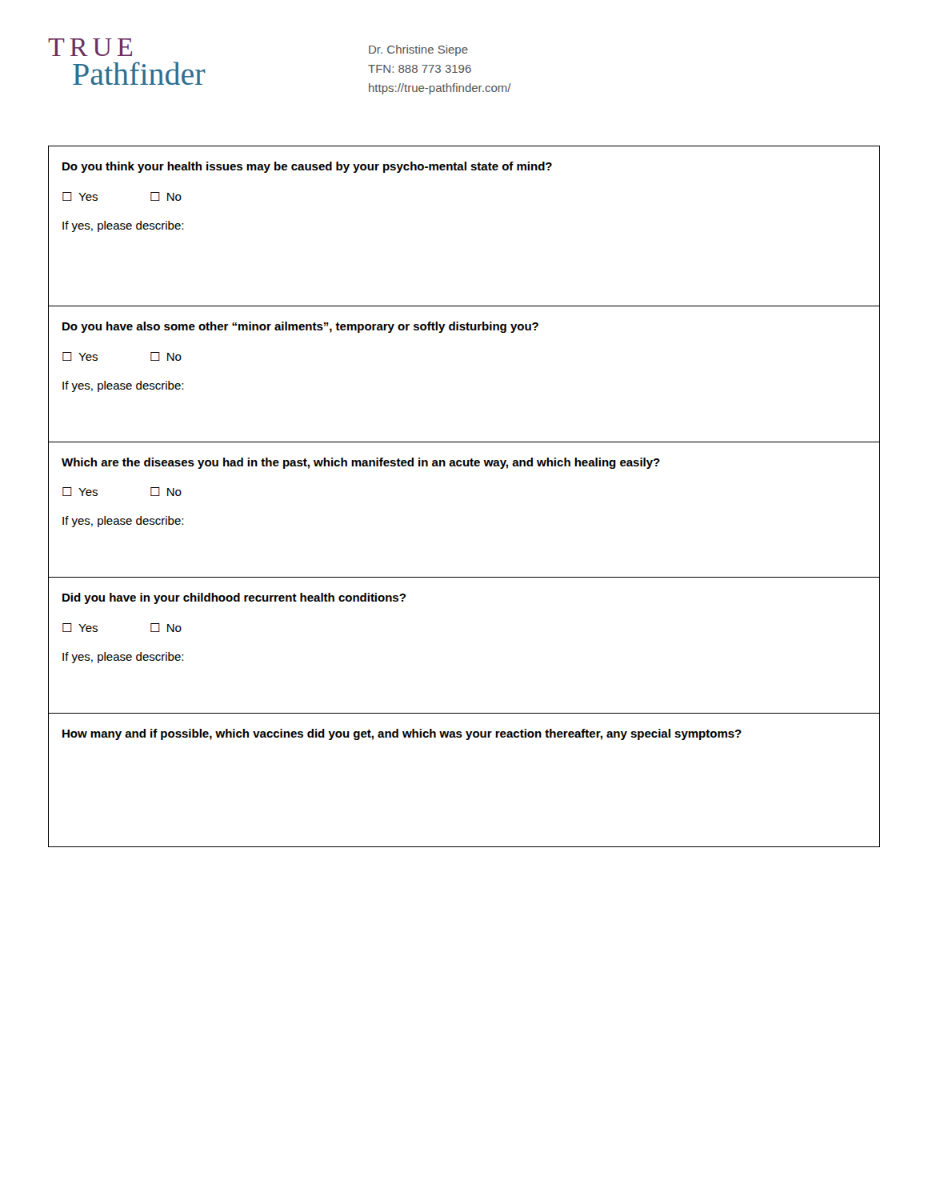TRUE
Pathfinder
Dr. Christine Siepe
TFN: 888 773 3196
https://true-pathfinder.com/
| Do you think your health issues may be caused by your psycho-mental state of mind? ☐ Yes ☐ No If yes, please describe: |
| Do you have also some other “minor ailments”, temporary or softly disturbing you? ☐ Yes ☐ No If yes, please describe: |
| Which are the diseases you had in the past, which manifested in an acute way, and which healing easily? ☐ Yes ☐ No If yes, please describe: |
| Did you have in your childhood recurrent health conditions? ☐ Yes ☐ No If yes, please describe: |
| How many and if possible, which vaccines did you get, and which was your reaction thereafter, any special symptoms? |